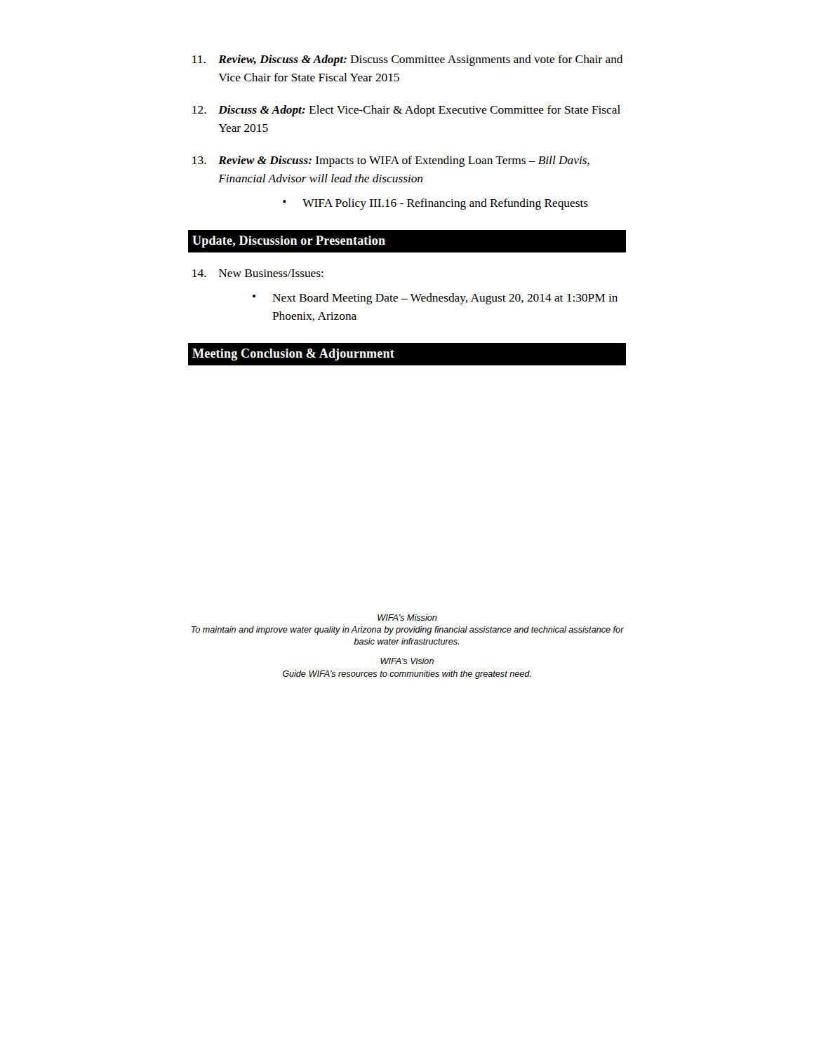Review, Discuss & Adopt: Discuss Committee Assignments and vote for Chair and Vice Chair for State Fiscal Year 2015
Discuss & Adopt: Elect Vice-Chair & Adopt Executive Committee for State Fiscal Year 2015
Review & Discuss: Impacts to WIFA of Extending Loan Terms – Bill Davis, Financial Advisor will lead the discussion
WIFA Policy III.16 - Refinancing and Refunding Requests
Update, Discussion or Presentation
14. New Business/Issues:
Next Board Meeting Date – Wednesday, August 20, 2014 at 1:30PM in Phoenix, Arizona
Meeting Conclusion & Adjournment
WIFA’s Mission
To maintain and improve water quality in Arizona by providing financial assistance and technical assistance for basic water infrastructures.
WIFA’s Vision
Guide WIFA’s resources to communities with the greatest need.